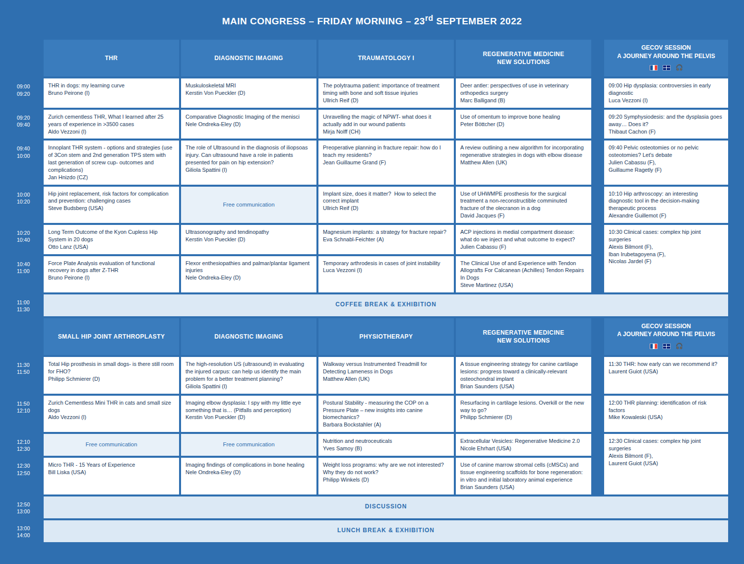MAIN CONGRESS – FRIDAY MORNING – 23rd SEPTEMBER 2022
| | THR | DIAGNOSTIC IMAGING | TRAUMATOLOGY I | REGENERATIVE MEDICINE NEW SOLUTIONS | | GECOV SESSION A JOURNEY AROUND THE PELVIS 🎧 |
| --- | --- | --- | --- | --- | --- | --- |
| 09:00 09:20 | THR in dogs: my learning curve Bruno Peirone (I) | Muskuloskeletal MRI Kerstin Von Pueckler (D) | The polytrauma patient: importance of treatment timing with bone and soft tissue injuries Ullrich Reif (D) | Deer antler: perspectives of use in veterinary orthopedics surgery Marc Balligand (B) | | 09:00 Hip dysplasia: controversies in early diagnostic Luca Vezzoni (I) |
| 09:20 09:40 | Zurich cementless THR, What I learned after 25 years of experience in >3500 cases Aldo Vezzoni (I) | Comparative Diagnostic Imaging of the menisci Nele Ondreka-Eley (D) | Unravelling the magic of NPWT- what does it actually add in our wound patients Mirja Nolff (CH) | Use of omentum to improve bone healing Peter Böttcher (D) | | 09:20 Symphysiodesis: and the dysplasia goes away… Does it? Thibaut Cachon (F) |
| 09:40 10:00 | Innoplant THR system - options and strategies (use of 3Con stem and 2nd generation TPS stem with last generation of screw cup- outcomes and complications) Jan Hnizdo (CZ) | The role of Ultrasound in the diagnosis of iliopsoas injury. Can ultrasound have a role in patients presented for pain on hip extension? Giliola Spattini (I) | Preoperative planning in fracture repair: how do I teach my residents? Jean Guillaume Grand (F) | A review outlining a new algorithm for incorporating regenerative strategies in dogs with elbow disease Matthew Allen (UK) | | 09:40 Pelvic osteotomies or no pelvic osteotomies? Let's debate Julien Cabassu (F), Guillaume Ragetly (F) |
| 10:00 10:20 | Hip joint replacement, risk factors for complication and prevention: challenging cases Steve Budsberg (USA) | Free communication | Implant size, does it matter? How to select the correct implant Ullrich Reif (D) | Use of UHWMPE prosthesis for the surgical treatment a non-reconstructible comminuted fracture of the olecranon in a dog David Jacques (F) | | 10:10 Hip arthroscopy: an interesting diagnostic tool in the decision-making therapeutic process Alexandre Guillemot (F) |
| 10:20 10:40 | Long Term Outcome of the Kyon Cupless Hip System in 20 dogs Otto Lanz (USA) | Ultrasonography and tendinopathy Kerstin Von Pueckler (D) | Magnesium implants: a strategy for fracture repair? Eva Schnabl-Feichter (A) | ACP injections in medial compartment disease: what do we inject and what outcome to expect? Julien Cabassu (F) | | 10:30 Clinical cases: complex hip joint surgeries Alexis Bilmont (F), Iban Irubetagoyena (F), Nicolas Jardel (F) |
| 10:40 11:00 | Force Plate Analysis evaluation of functional recovery in dogs after Z-THR Bruno Peirone (I) | Flexor enthesiopathies and palmar/plantar ligament injuries Nele Ondreka-Eley (D) | Temporary arthrodesis in cases of joint instability Luca Vezzoni (I) | The Clinical Use of and Experience with Tendon Allografts For Calcanean (Achilles) Tendon Repairs In Dogs Steve Martinez (USA) | |
| 11:00 11:30 | COFFEE BREAK & EXHIBITION |
| | SMALL HIP JOINT ARTHROPLASTY | DIAGNOSTIC IMAGING | PHYSIOTHERAPY | REGENERATIVE MEDICINE NEW SOLUTIONS | | GECOV SESSION A JOURNEY AROUND THE PELVIS 🎧 |
| 11:30 11:50 | Total Hip prosthesis in small dogs- is there still room for FHO? Philipp Schmierer (D) | The high-resolution US (ultrasound) in evaluating the injured carpus: can help us identify the main problem for a better treatment planning? Giliola Spattini (I) | Walkway versus Instrumented Treadmill for Detecting Lameness in Dogs Matthew Allen (UK) | A tissue engineering strategy for canine cartilage lesions: progress toward a clinically-relevant osteochondral implant Brian Saunders (USA) | | 11:30 THR: how early can we recommend it? Laurent Guiot (USA) |
| 11:50 12:10 | Zurich Cementless Mini THR in cats and small size dogs Aldo Vezzoni (I) | Imaging elbow dysplasia: I spy with my little eye something that is… (Pitfalls and perception) Kerstin Von Pueckler (D) | Postural Stability - measuring the COP on a Pressure Plate – new insights into canine biomechanics? Barbara Bockstahler (A) | Resurfacing in cartilage lesions. Overkill or the new way to go? Philipp Schmierer (D) | | 12:00 THR planning: identification of risk factors Mike Kowaleski (USA) |
| 12:10 12:30 | Free communication | Free communication | Nutrition and neutroceuticals Yves Samoy (B) | Extracellular Vesicles: Regenerative Medicine 2.0 Nicole Ehrhart (USA) | | 12:30 Clinical cases: complex hip joint surgeries Alexis Bilmont (F), Laurent Guiot (USA) |
| 12:30 12:50 | Micro THR - 15 Years of Experience Bill Liska (USA) | Imaging findings of complications in bone healing Nele Ondreka-Eley (D) | Weight loss programs: why are we not interested? Why they do not work? Philipp Winkels (D) | Use of canine marrow stromal cells (cMSCs) and tissue engineering scaffolds for bone regeneration: in vitro and initial laboratory animal experience Brian Saunders (USA) | |
| 12:50 13:00 | DISCUSSION |
| 13:00 14:00 | LUNCH BREAK & EXHIBITION |